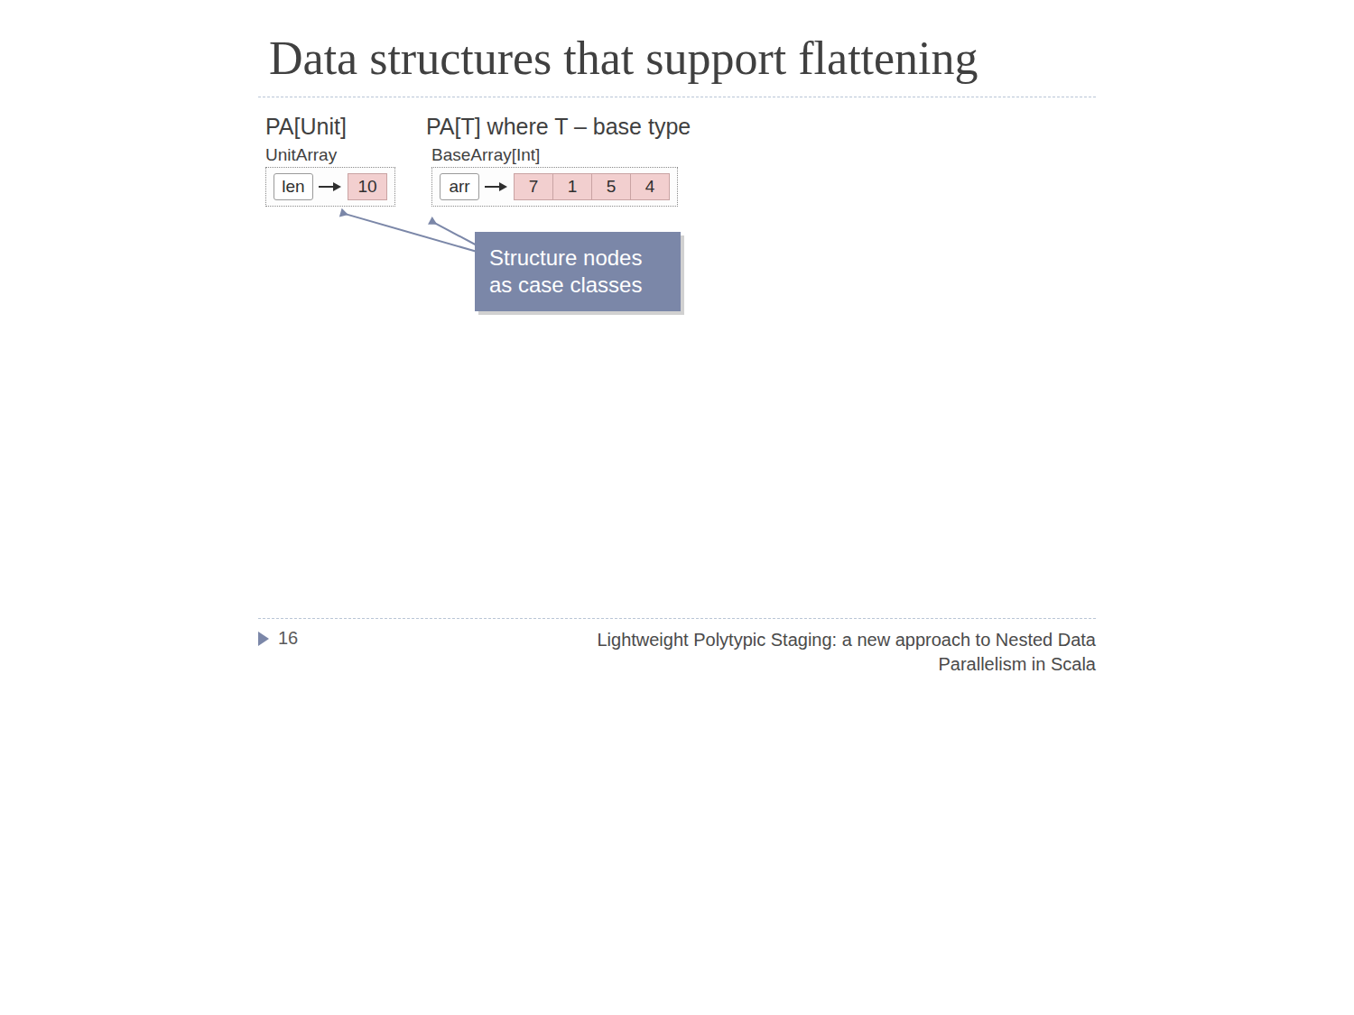Data structures that support flattening
PA[Unit]
PA[T] where T – base type
UnitArray
len 10
BaseArray[Int]
arr 7 1 5 4
Structure nodes as case classes
16
Lightweight Polytypic Staging: a new approach to Nested Data Parallelism in Scala